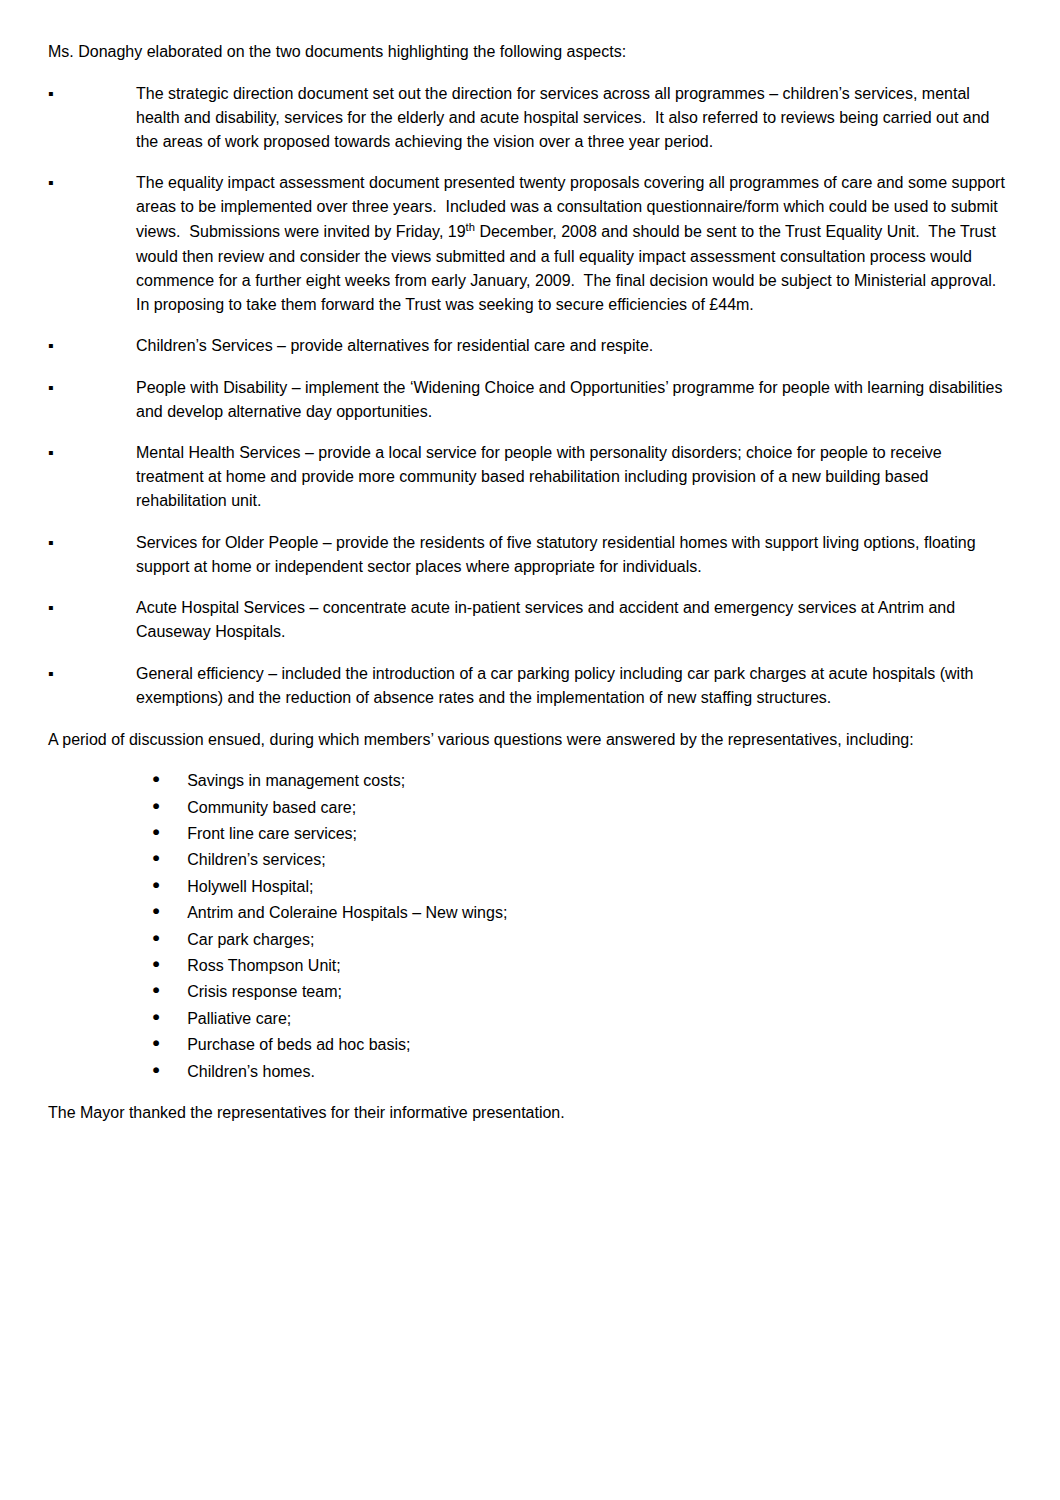Ms. Donaghy elaborated on the two documents highlighting the following aspects:
The strategic direction document set out the direction for services across all programmes – children’s services, mental health and disability, services for the elderly and acute hospital services. It also referred to reviews being carried out and the areas of work proposed towards achieving the vision over a three year period.
The equality impact assessment document presented twenty proposals covering all programmes of care and some support areas to be implemented over three years. Included was a consultation questionnaire/form which could be used to submit views. Submissions were invited by Friday, 19th December, 2008 and should be sent to the Trust Equality Unit. The Trust would then review and consider the views submitted and a full equality impact assessment consultation process would commence for a further eight weeks from early January, 2009. The final decision would be subject to Ministerial approval. In proposing to take them forward the Trust was seeking to secure efficiencies of £44m.
Children’s Services – provide alternatives for residential care and respite.
People with Disability – implement the ‘Widening Choice and Opportunities’ programme for people with learning disabilities and develop alternative day opportunities.
Mental Health Services – provide a local service for people with personality disorders; choice for people to receive treatment at home and provide more community based rehabilitation including provision of a new building based rehabilitation unit.
Services for Older People – provide the residents of five statutory residential homes with support living options, floating support at home or independent sector places where appropriate for individuals.
Acute Hospital Services – concentrate acute in-patient services and accident and emergency services at Antrim and Causeway Hospitals.
General efficiency – included the introduction of a car parking policy including car park charges at acute hospitals (with exemptions) and the reduction of absence rates and the implementation of new staffing structures.
A period of discussion ensued, during which members’ various questions were answered by the representatives, including:
Savings in management costs;
Community based care;
Front line care services;
Children’s services;
Holywell Hospital;
Antrim and Coleraine Hospitals – New wings;
Car park charges;
Ross Thompson Unit;
Crisis response team;
Palliative care;
Purchase of beds ad hoc basis;
Children’s homes.
The Mayor thanked the representatives for their informative presentation.